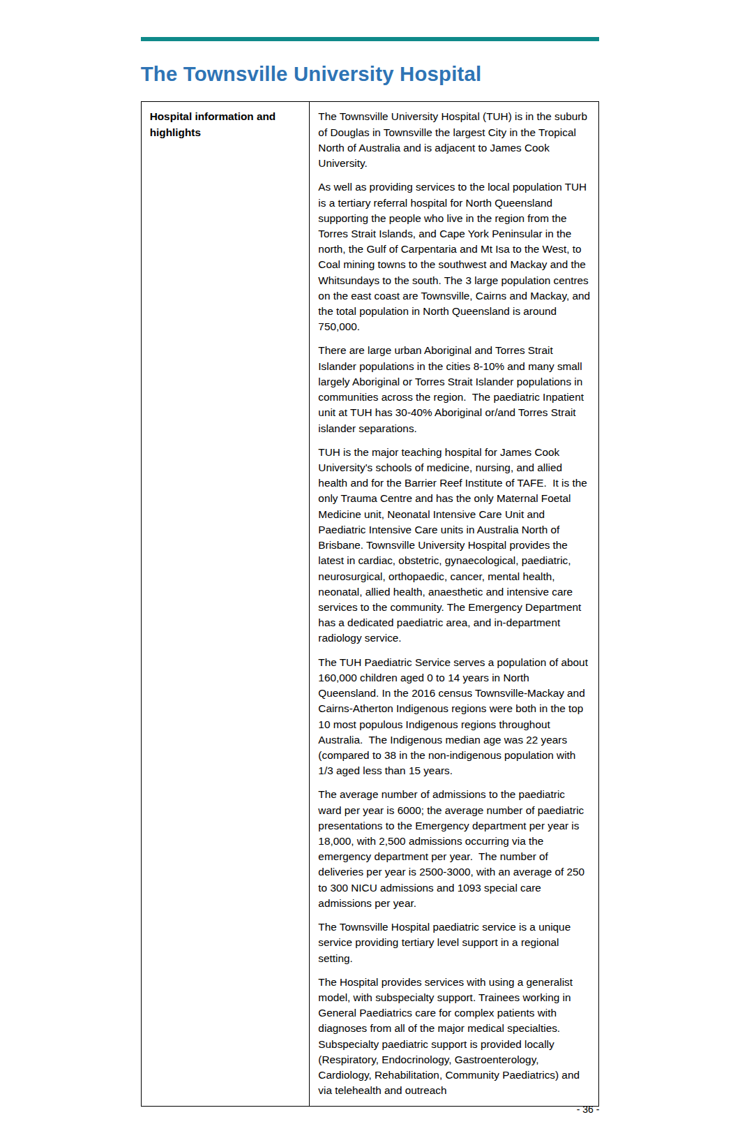The Townsville University Hospital
| Hospital information and highlights | The Townsville University Hospital (TUH) is in the suburb of Douglas in Townsville the largest City in the Tropical North of Australia and is adjacent to James Cook University. As well as providing services to the local population TUH is a tertiary referral hospital for North Queensland supporting the people who live in the region from the Torres Strait Islands, and Cape York Peninsular in the north, the Gulf of Carpentaria and Mt Isa to the West, to Coal mining towns to the southwest and Mackay and the Whitsundays to the south. The 3 large population centres on the east coast are Townsville, Cairns and Mackay, and the total population in North Queensland is around 750,000. There are large urban Aboriginal and Torres Strait Islander populations in the cities 8-10% and many small largely Aboriginal or Torres Strait Islander populations in communities across the region. The paediatric Inpatient unit at TUH has 30-40% Aboriginal or/and Torres Strait islander separations. TUH is the major teaching hospital for James Cook University's schools of medicine, nursing, and allied health and for the Barrier Reef Institute of TAFE. It is the only Trauma Centre and has the only Maternal Foetal Medicine unit, Neonatal Intensive Care Unit and Paediatric Intensive Care units in Australia North of Brisbane. Townsville University Hospital provides the latest in cardiac, obstetric, gynaecological, paediatric, neurosurgical, orthopaedic, cancer, mental health, neonatal, allied health, anaesthetic and intensive care services to the community. The Emergency Department has a dedicated paediatric area, and in-department radiology service. The TUH Paediatric Service serves a population of about 160,000 children aged 0 to 14 years in North Queensland. In the 2016 census Townsville-Mackay and Cairns-Atherton Indigenous regions were both in the top 10 most populous Indigenous regions throughout Australia. The Indigenous median age was 22 years (compared to 38 in the non-indigenous population with 1/3 aged less than 15 years. The average number of admissions to the paediatric ward per year is 6000; the average number of paediatric presentations to the Emergency department per year is 18,000, with 2,500 admissions occurring via the emergency department per year. The number of deliveries per year is 2500-3000, with an average of 250 to 300 NICU admissions and 1093 special care admissions per year. The Townsville Hospital paediatric service is a unique service providing tertiary level support in a regional setting. The Hospital provides services with using a generalist model, with subspecialty support. Trainees working in General Paediatrics care for complex patients with diagnoses from all of the major medical specialties. Subspecialty paediatric support is provided locally (Respiratory, Endocrinology, Gastroenterology, Cardiology, Rehabilitation, Community Paediatrics) and via telehealth and outreach |
- 36 -